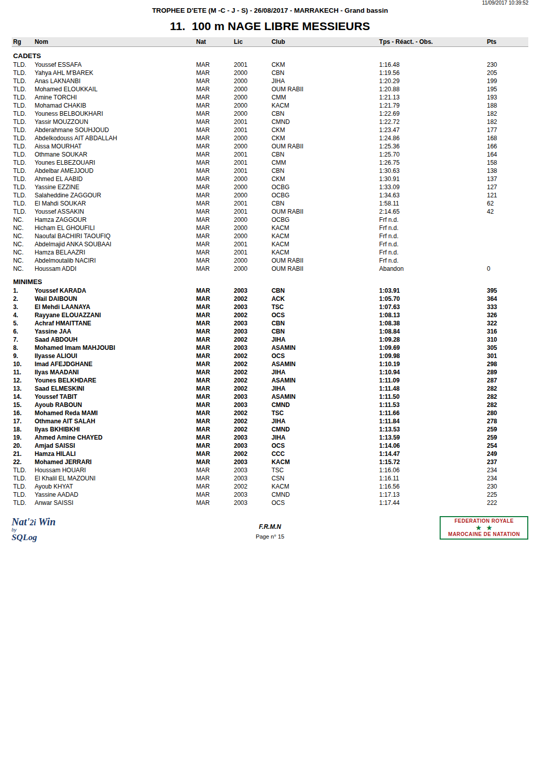11/09/2017 10:39:52
TROPHEE D'ETE (M -C - J - S) - 26/08/2017 - MARRAKECH - Grand bassin
11. 100 m NAGE LIBRE MESSIEURS
| Rg | Nom | Nat | Lic | Club | Tps - Réact. - Obs. | Pts |
| --- | --- | --- | --- | --- | --- | --- |
| CADETS |
| TLD. | Youssef ESSAFA | MAR | 2001 | CKM | 1:16.48 | 230 |
| TLD. | Yahya AHL M'BAREK | MAR | 2000 | CBN | 1:19.56 | 205 |
| TLD. | Anas LAKNANBI | MAR | 2000 | JIHA | 1:20.29 | 199 |
| TLD. | Mohamed ELOUKKAIL | MAR | 2000 | OUM RABII | 1:20.88 | 195 |
| TLD. | Amine TORCHI | MAR | 2000 | CMM | 1:21.13 | 193 |
| TLD. | Mohamad CHAKIB | MAR | 2000 | KACM | 1:21.79 | 188 |
| TLD. | Youness BELBOUKHARI | MAR | 2000 | CBN | 1:22.69 | 182 |
| TLD. | Yassir MOUZZOUN | MAR | 2001 | CMND | 1:22.72 | 182 |
| TLD. | Abderahmane SOUHJOUD | MAR | 2001 | CKM | 1:23.47 | 177 |
| TLD. | Abdelkodouss AIT ABDALLAH | MAR | 2000 | CKM | 1:24.86 | 168 |
| TLD. | Aissa MOURHAT | MAR | 2000 | OUM RABII | 1:25.36 | 166 |
| TLD. | Othmane SOUKAR | MAR | 2001 | CBN | 1:25.70 | 164 |
| TLD. | Younes ELBEZOUARI | MAR | 2001 | CMM | 1:26.75 | 158 |
| TLD. | Abdelbar AMEJJOUD | MAR | 2001 | CBN | 1:30.63 | 138 |
| TLD. | Ahmed EL AABID | MAR | 2000 | CKM | 1:30.91 | 137 |
| TLD. | Yassine EZZINE | MAR | 2000 | OCBG | 1:33.09 | 127 |
| TLD. | Salaheddine ZAGGOUR | MAR | 2000 | OCBG | 1:34.63 | 121 |
| TLD. | El Mahdi SOUKAR | MAR | 2001 | CBN | 1:58.11 | 62 |
| TLD. | Youssef ASSAKIN | MAR | 2001 | OUM RABII | 2:14.65 | 42 |
| NC. | Hamza ZAGGOUR | MAR | 2000 | OCBG | Frf n.d. | |
| NC. | Hicham EL GHOUFILI | MAR | 2000 | KACM | Frf n.d. | |
| NC. | Naoufal BACHIRI TAOUFIQ | MAR | 2000 | KACM | Frf n.d. | |
| NC. | Abdelmajid ANKA SOUBAAI | MAR | 2001 | KACM | Frf n.d. | |
| NC. | Hamza BELAAZRI | MAR | 2001 | KACM | Frf n.d. | |
| NC. | Abdelmoutalib NACIRI | MAR | 2000 | OUM RABII | Frf n.d. | |
| NC. | Houssam ADDI | MAR | 2000 | OUM RABII | Abandon | 0 |
| MINIMES |
| 1. | Youssef KARADA | MAR | 2003 | CBN | 1:03.91 | 395 |
| 2. | Wail DAIBOUN | MAR | 2002 | ACK | 1:05.70 | 364 |
| 3. | El Mehdi LAANAYA | MAR | 2003 | TSC | 1:07.63 | 333 |
| 4. | Rayyane ELOUAZZANI | MAR | 2002 | OCS | 1:08.13 | 326 |
| 5. | Achraf HMAITTANE | MAR | 2003 | CBN | 1:08.38 | 322 |
| 6. | Yassine JAA | MAR | 2003 | CBN | 1:08.84 | 316 |
| 7. | Saad ABDOUH | MAR | 2002 | JIHA | 1:09.28 | 310 |
| 8. | Mohamed Imam MAHJOUBI | MAR | 2003 | ASAMIN | 1:09.69 | 305 |
| 9. | Ilyasse ALIOUI | MAR | 2002 | OCS | 1:09.98 | 301 |
| 10. | Imad AFEJDGHANE | MAR | 2002 | ASAMIN | 1:10.19 | 298 |
| 11. | Ilyas MAADANI | MAR | 2002 | JIHA | 1:10.94 | 289 |
| 12. | Younes BELKHDARE | MAR | 2002 | ASAMIN | 1:11.09 | 287 |
| 13. | Saad ELMESKINI | MAR | 2002 | JIHA | 1:11.48 | 282 |
| 14. | Youssef TABIT | MAR | 2003 | ASAMIN | 1:11.50 | 282 |
| 15. | Ayoub RABOUN | MAR | 2003 | CMND | 1:11.53 | 282 |
| 16. | Mohamed Reda MAMI | MAR | 2002 | TSC | 1:11.66 | 280 |
| 17. | Othmane AIT SALAH | MAR | 2002 | JIHA | 1:11.84 | 278 |
| 18. | Ilyas BKHIBKHI | MAR | 2002 | CMND | 1:13.53 | 259 |
| 19. | Ahmed Amine CHAYED | MAR | 2003 | JIHA | 1:13.59 | 259 |
| 20. | Amjad SAISSI | MAR | 2003 | OCS | 1:14.06 | 254 |
| 21. | Hamza HILALI | MAR | 2002 | CCC | 1:14.47 | 249 |
| 22. | Mohamed JERRARI | MAR | 2003 | KACM | 1:15.72 | 237 |
| TLD. | Houssam HOUARI | MAR | 2003 | TSC | 1:16.06 | 234 |
| TLD. | El Khalil EL MAZOUNI | MAR | 2003 | CSN | 1:16.11 | 234 |
| TLD. | Ayoub KHYAT | MAR | 2002 | KACM | 1:16.56 | 230 |
| TLD. | Yassine AADAD | MAR | 2003 | CMND | 1:17.13 | 225 |
| TLD. | Anwar SAISSI | MAR | 2003 | OCS | 1:17.44 | 222 |
Nat'2i Win
by
SQLog
F.R.M.N
Page n° 15
FEDERATION ROYALE
★ ★
MAROCAINE DE NATATION